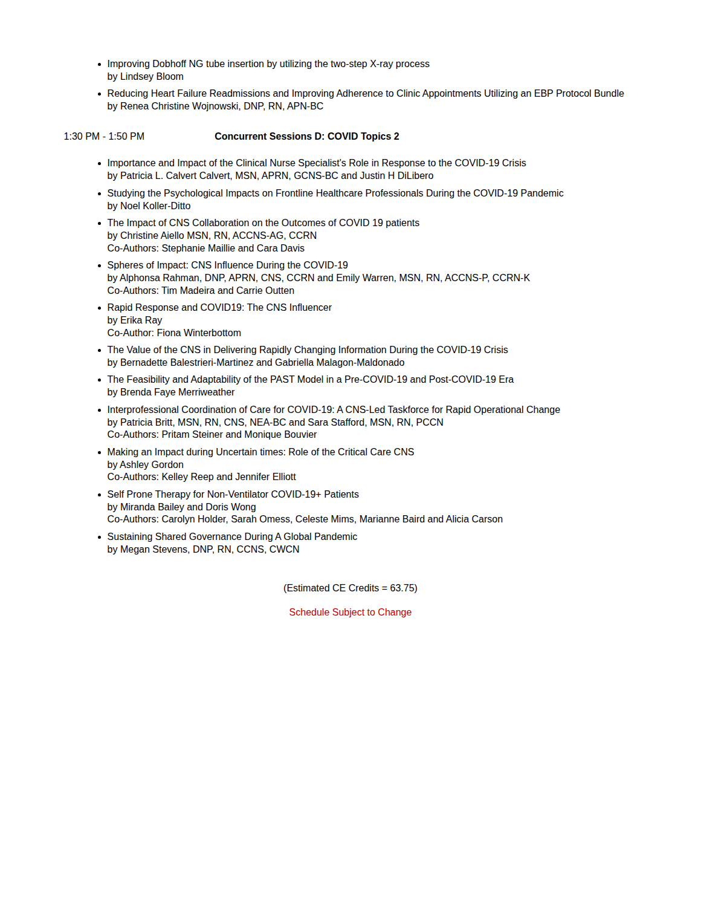Improving Dobhoff NG tube insertion by utilizing the two-step X-ray process
by Lindsey Bloom
Reducing Heart Failure Readmissions and Improving Adherence to Clinic Appointments Utilizing an EBP Protocol Bundle
by Renea Christine Wojnowski, DNP, RN, APN-BC
1:30 PM - 1:50 PM Concurrent Sessions D: COVID Topics 2
Importance and Impact of the Clinical Nurse Specialist's Role in Response to the COVID-19 Crisis
by Patricia L. Calvert Calvert, MSN, APRN, GCNS-BC and Justin H DiLibero
Studying the Psychological Impacts on Frontline Healthcare Professionals During the COVID-19 Pandemic
by Noel Koller-Ditto
The Impact of CNS Collaboration on the Outcomes of COVID 19 patients
by Christine Aiello MSN, RN, ACCNS-AG, CCRN
Co-Authors: Stephanie Maillie and Cara Davis
Spheres of Impact: CNS Influence During the COVID-19
by Alphonsa Rahman, DNP, APRN, CNS, CCRN and Emily Warren, MSN, RN, ACCNS-P, CCRN-K
Co-Authors: Tim Madeira and Carrie Outten
Rapid Response and COVID19: The CNS Influencer
by Erika Ray
Co-Author: Fiona Winterbottom
The Value of the CNS in Delivering Rapidly Changing Information During the COVID-19 Crisis
by Bernadette Balestrieri-Martinez and Gabriella Malagon-Maldonado
The Feasibility and Adaptability of the PAST Model in a Pre-COVID-19 and Post-COVID-19 Era
by Brenda Faye Merriweather
Interprofessional Coordination of Care for COVID-19: A CNS-Led Taskforce for Rapid Operational Change
by Patricia Britt, MSN, RN, CNS, NEA-BC and Sara Stafford, MSN, RN, PCCN
Co-Authors: Pritam Steiner and Monique Bouvier
Making an Impact during Uncertain times: Role of the Critical Care CNS
by Ashley Gordon
Co-Authors: Kelley Reep and Jennifer Elliott
Self Prone Therapy for Non-Ventilator COVID-19+ Patients
by Miranda Bailey and Doris Wong
Co-Authors: Carolyn Holder, Sarah Omess, Celeste Mims, Marianne Baird and Alicia Carson
Sustaining Shared Governance During A Global Pandemic
by Megan Stevens, DNP, RN, CCNS, CWCN
(Estimated CE Credits = 63.75)
Schedule Subject to Change